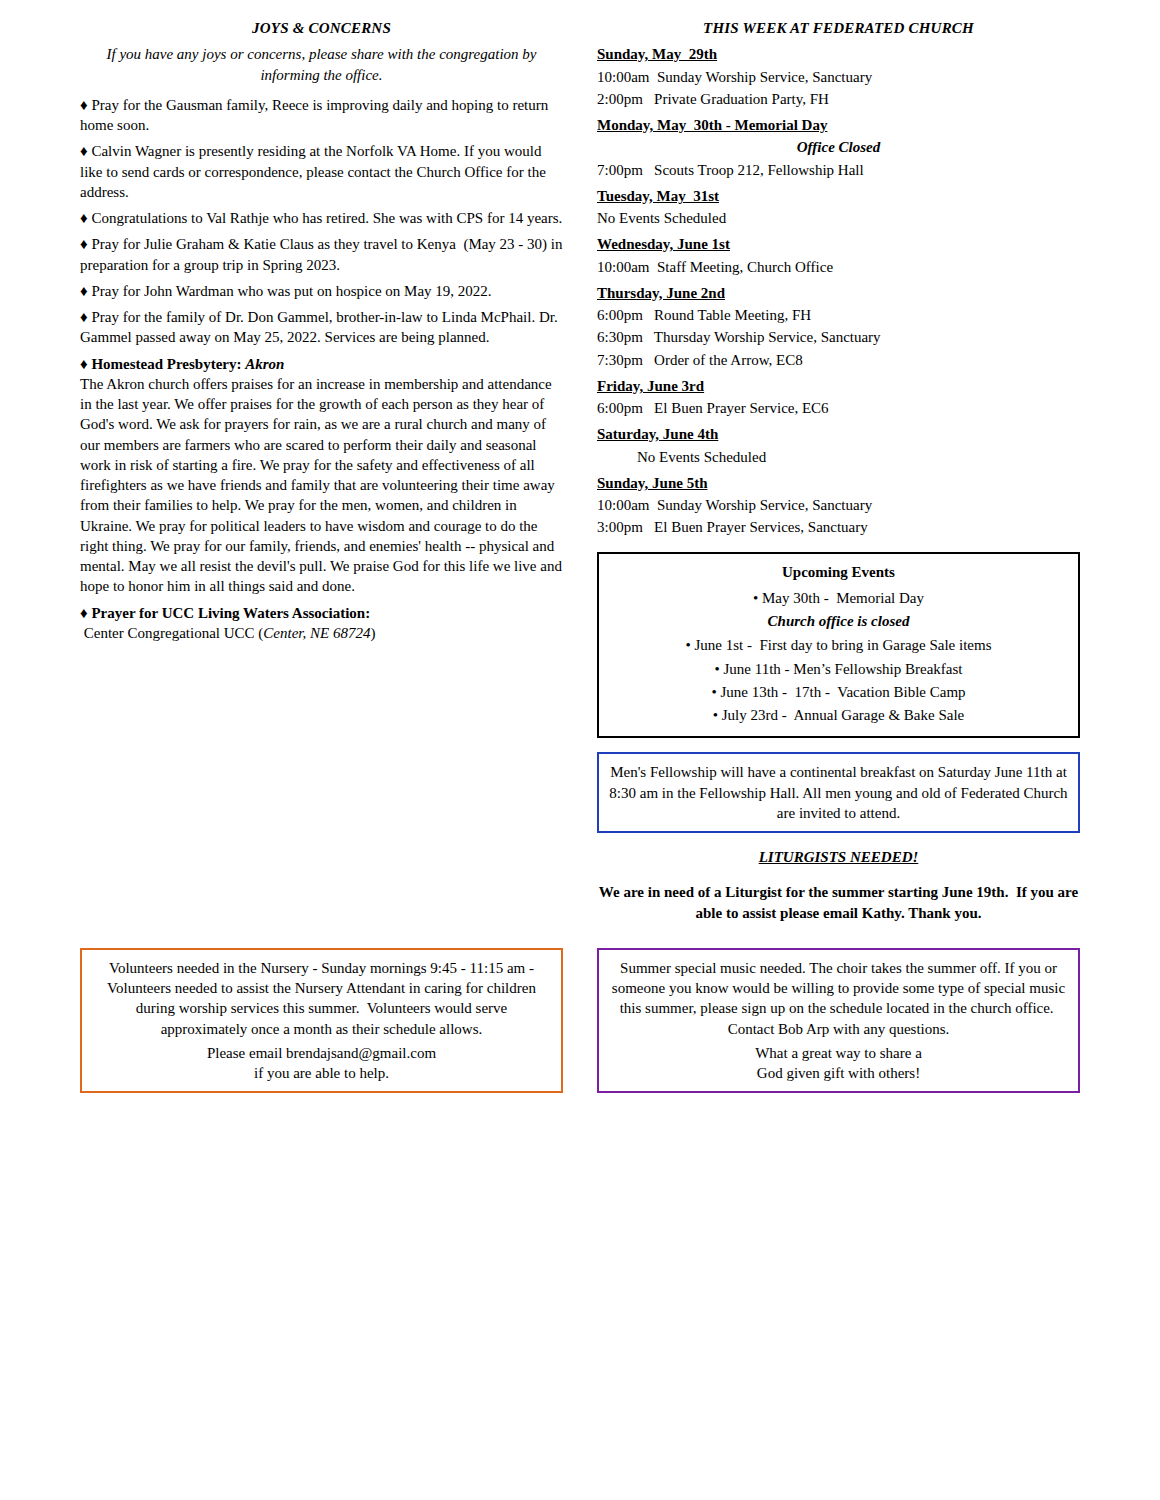JOYS & CONCERNS
If you have any joys or concerns, please share with the congregation by informing the office.
Pray for the Gausman family, Reece is improving daily and hoping to return home soon.
Calvin Wagner is presently residing at the Norfolk VA Home. If you would like to send cards or correspondence, please contact the Church Office for the address.
Congratulations to Val Rathje who has retired. She was with CPS for 14 years.
Pray for Julie Graham & Katie Claus as they travel to Kenya (May 23 - 30) in preparation for a group trip in Spring 2023.
Pray for John Wardman who was put on hospice on May 19, 2022.
Pray for the family of Dr. Don Gammel, brother-in-law to Linda McPhail. Dr. Gammel passed away on May 25, 2022. Services are being planned.
Homestead Presbytery: Akron
The Akron church offers praises for an increase in membership and attendance in the last year. We offer praises for the growth of each person as they hear of God's word. We ask for prayers for rain, as we are a rural church and many of our members are farmers who are scared to perform their daily and seasonal work in risk of starting a fire. We pray for the safety and effectiveness of all firefighters as we have friends and family that are volunteering their time away from their families to help. We pray for the men, women, and children in Ukraine. We pray for political leaders to have wisdom and courage to do the right thing. We pray for our family, friends, and enemies' health -- physical and mental. May we all resist the devil's pull. We praise God for this life we live and hope to honor him in all things said and done.
Prayer for UCC Living Waters Association:
Center Congregational UCC (Center, NE 68724)
THIS WEEK AT FEDERATED CHURCH
Sunday, May 29th
10:00am Sunday Worship Service, Sanctuary
2:00pm Private Graduation Party, FH
Monday, May 30th - Memorial Day
Office Closed
7:00pm Scouts Troop 212, Fellowship Hall
Tuesday, May 31st
No Events Scheduled
Wednesday, June 1st
10:00am Staff Meeting, Church Office
Thursday, June 2nd
6:00pm Round Table Meeting, FH
6:30pm Thursday Worship Service, Sanctuary
7:30pm Order of the Arrow, EC8
Friday, June 3rd
6:00pm El Buen Prayer Service, EC6
Saturday, June 4th
No Events Scheduled
Sunday, June 5th
10:00am Sunday Worship Service, Sanctuary
3:00pm El Buen Prayer Services, Sanctuary
Upcoming Events
May 30th - Memorial Day
Church office is closed
June 1st - First day to bring in Garage Sale items
June 11th - Men’s Fellowship Breakfast
June 13th - 17th - Vacation Bible Camp
July 23rd - Annual Garage & Bake Sale
Men's Fellowship will have a continental breakfast on Saturday June 11th at 8:30 am in the Fellowship Hall. All men young and old of Federated Church are invited to attend.
LITURGISTS NEEDED!
We are in need of a Liturgist for the summer starting June 19th. If you are able to assist please email Kathy. Thank you.
Volunteers needed in the Nursery - Sunday mornings 9:45 - 11:15 am - Volunteers needed to assist the Nursery Attendant in caring for children during worship services this summer. Volunteers would serve approximately once a month as their schedule allows.
Please email brendajsand@gmail.com
if you are able to help.
Summer special music needed. The choir takes the summer off. If you or someone you know would be willing to provide some type of special music this summer, please sign up on the schedule located in the church office. Contact Bob Arp with any questions.
What a great way to share a
God given gift with others!